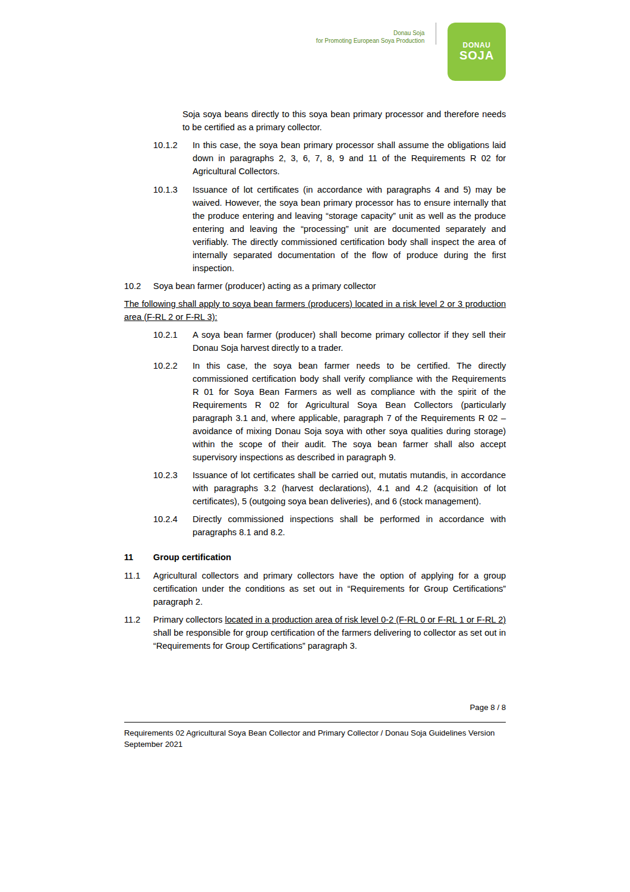Donau Soja
for Promoting European Soya Production
DONAU SOJA
Soja soya beans directly to this soya bean primary processor and therefore needs to be certified as a primary collector.
10.1.2
In this case, the soya bean primary processor shall assume the obligations laid down in paragraphs 2, 3, 6, 7, 8, 9 and 11 of the Requirements R 02 for Agricultural Collectors.
10.1.3
Issuance of lot certificates (in accordance with paragraphs 4 and 5) may be waived. However, the soya bean primary processor has to ensure internally that the produce entering and leaving “storage capacity” unit as well as the produce entering and leaving the “processing” unit are documented separately and verifiably. The directly commissioned certification body shall inspect the area of internally separated documentation of the flow of produce during the first inspection.
10.2
Soya bean farmer (producer) acting as a primary collector
The following shall apply to soya bean farmers (producers) located in a risk level 2 or 3 production area (F-RL 2 or F-RL 3):
10.2.1
A soya bean farmer (producer) shall become primary collector if they sell their Donau Soja harvest directly to a trader.
10.2.2
In this case, the soya bean farmer needs to be certified. The directly commissioned certification body shall verify compliance with the Requirements R 01 for Soya Bean Farmers as well as compliance with the spirit of the Requirements R 02 for Agricultural Soya Bean Collectors (particularly paragraph 3.1 and, where applicable, paragraph 7 of the Requirements R 02 – avoidance of mixing Donau Soja soya with other soya qualities during storage) within the scope of their audit. The soya bean farmer shall also accept supervisory inspections as described in paragraph 9.
10.2.3
Issuance of lot certificates shall be carried out, mutatis mutandis, in accordance with paragraphs 3.2 (harvest declarations), 4.1 and 4.2 (acquisition of lot certificates), 5 (outgoing soya bean deliveries), and 6 (stock management).
10.2.4
Directly commissioned inspections shall be performed in accordance with paragraphs 8.1 and 8.2.
11 Group certification
11.1
Agricultural collectors and primary collectors have the option of applying for a group certification under the conditions as set out in “Requirements for Group Certifications” paragraph 2.
11.2
Primary collectors located in a production area of risk level 0-2 (F-RL 0 or F-RL 1 or F-RL 2) shall be responsible for group certification of the farmers delivering to collector as set out in “Requirements for Group Certifications” paragraph 3.
Page 8 / 8
Requirements 02 Agricultural Soya Bean Collector and Primary Collector / Donau Soja Guidelines Version September 2021